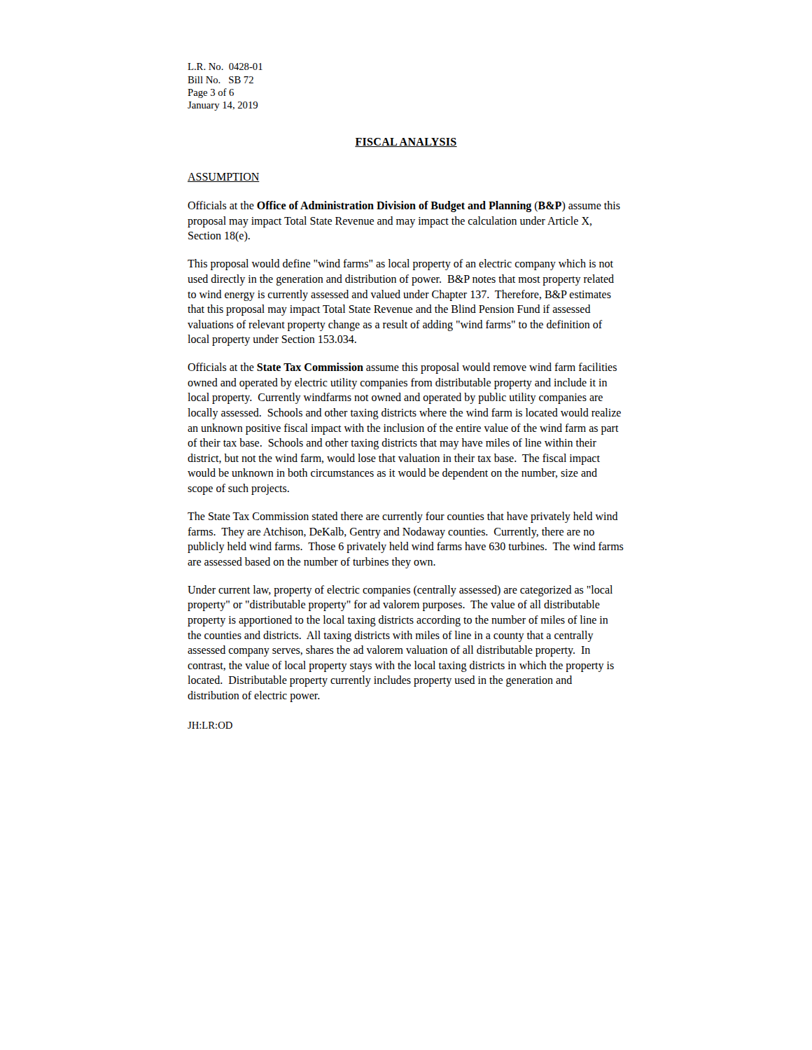L.R. No. 0428-01
Bill No. SB 72
Page 3 of 6
January 14, 2019
FISCAL ANALYSIS
ASSUMPTION
Officials at the Office of Administration Division of Budget and Planning (B&P) assume this proposal may impact Total State Revenue and may impact the calculation under Article X, Section 18(e).
This proposal would define "wind farms" as local property of an electric company which is not used directly in the generation and distribution of power. B&P notes that most property related to wind energy is currently assessed and valued under Chapter 137. Therefore, B&P estimates that this proposal may impact Total State Revenue and the Blind Pension Fund if assessed valuations of relevant property change as a result of adding "wind farms" to the definition of local property under Section 153.034.
Officials at the State Tax Commission assume this proposal would remove wind farm facilities owned and operated by electric utility companies from distributable property and include it in local property. Currently windfarms not owned and operated by public utility companies are locally assessed. Schools and other taxing districts where the wind farm is located would realize an unknown positive fiscal impact with the inclusion of the entire value of the wind farm as part of their tax base. Schools and other taxing districts that may have miles of line within their district, but not the wind farm, would lose that valuation in their tax base. The fiscal impact would be unknown in both circumstances as it would be dependent on the number, size and scope of such projects.
The State Tax Commission stated there are currently four counties that have privately held wind farms. They are Atchison, DeKalb, Gentry and Nodaway counties. Currently, there are no publicly held wind farms. Those 6 privately held wind farms have 630 turbines. The wind farms are assessed based on the number of turbines they own.
Under current law, property of electric companies (centrally assessed) are categorized as "local property" or "distributable property" for ad valorem purposes. The value of all distributable property is apportioned to the local taxing districts according to the number of miles of line in the counties and districts. All taxing districts with miles of line in a county that a centrally assessed company serves, shares the ad valorem valuation of all distributable property. In contrast, the value of local property stays with the local taxing districts in which the property is located. Distributable property currently includes property used in the generation and distribution of electric power.
JH:LR:OD